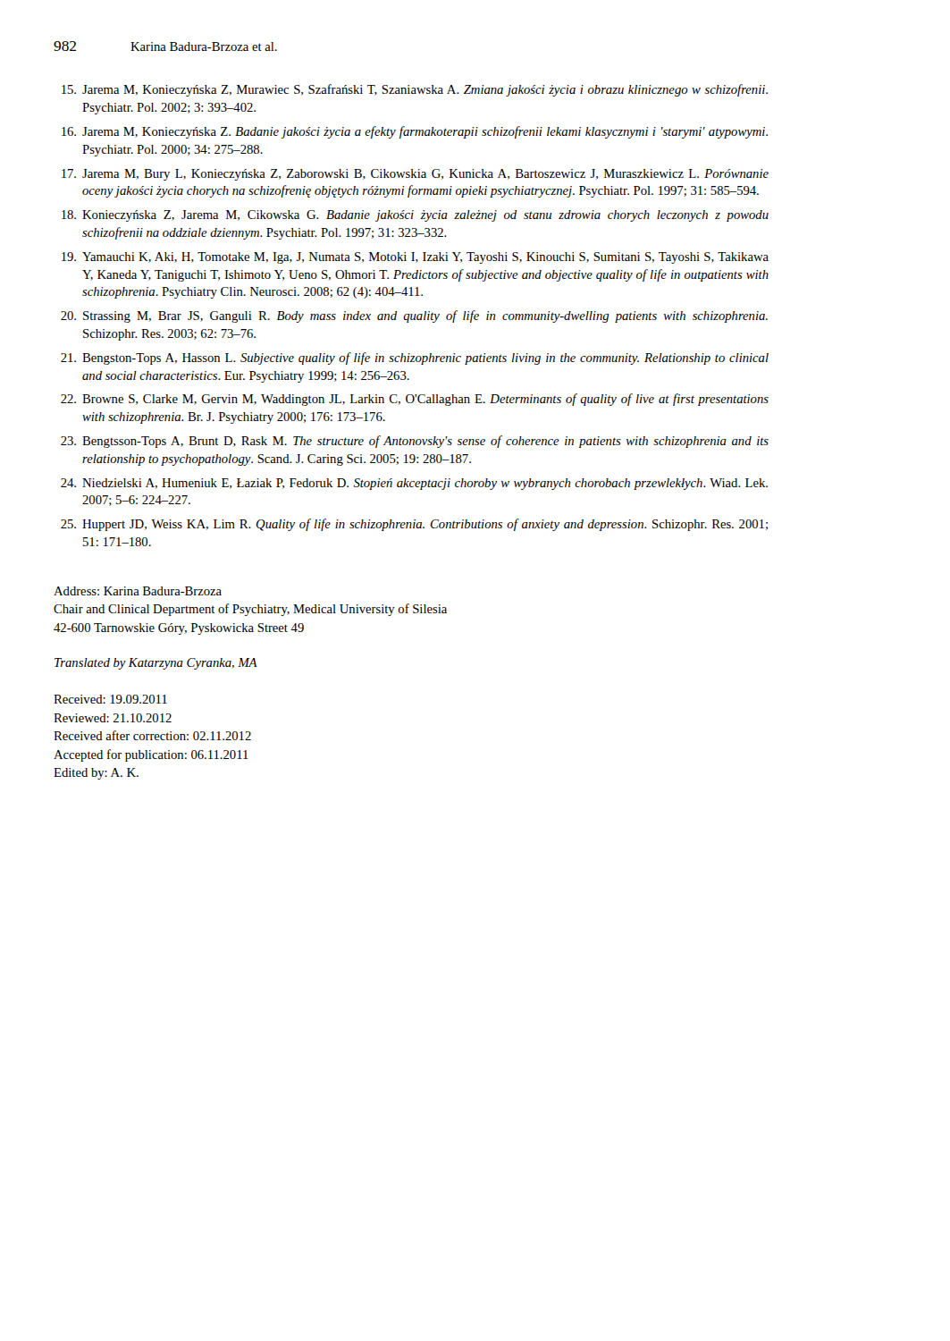982 Karina Badura-Brzoza et al.
Jarema M, Konieczyńska Z, Murawiec S, Szafrański T, Szaniawska A. Zmiana jakości życia i obrazu klinicznego w schizofrenii. Psychiatr. Pol. 2002; 3: 393–402.
Jarema M, Konieczyńska Z. Badanie jakości życia a efekty farmakoterapii schizofrenii lekami klasycznymi i 'starymi' atypowymi. Psychiatr. Pol. 2000; 34: 275–288.
Jarema M, Bury L, Konieczyńska Z, Zaborowski B, Cikowskia G, Kunicka A, Bartoszewicz J, Muraszkiewicz L. Porównanie oceny jakości życia chorych na schizofrenię objętych różnymi formami opieki psychiatrycznej. Psychiatr. Pol. 1997; 31: 585–594.
Konieczyńska Z, Jarema M, Cikowska G. Badanie jakości życia zależnej od stanu zdrowia chorych leczonych z powodu schizofrenii na oddziale dziennym. Psychiatr. Pol. 1997; 31: 323–332.
Yamauchi K, Aki, H, Tomotake M, Iga, J, Numata S, Motoki I, Izaki Y, Tayoshi S, Kinouchi S, Sumitani S, Tayoshi S, Takikawa Y, Kaneda Y, Taniguchi T, Ishimoto Y, Ueno S, Ohmori T. Predictors of subjective and objective quality of life in outpatients with schizophrenia. Psychiatry Clin. Neurosci. 2008; 62 (4): 404–411.
Strassing M, Brar JS, Ganguli R. Body mass index and quality of life in community-dwelling patients with schizophrenia. Schizophr. Res. 2003; 62: 73–76.
Bengston-Tops A, Hasson L. Subjective quality of life in schizophrenic patients living in the community. Relationship to clinical and social characteristics. Eur. Psychiatry 1999; 14: 256–263.
Browne S, Clarke M, Gervin M, Waddington JL, Larkin C, O'Callaghan E. Determinants of quality of live at first presentations with schizophrenia. Br. J. Psychiatry 2000; 176: 173–176.
Bengtsson-Tops A, Brunt D, Rask M. The structure of Antonovsky's sense of coherence in patients with schizophrenia and its relationship to psychopathology. Scand. J. Caring Sci. 2005; 19: 280–187.
Niedzielski A, Humeniuk E, Łaziak P, Fedoruk D. Stopień akceptacji choroby w wybranych chorobach przewlekłych. Wiad. Lek. 2007; 5–6: 224–227.
Huppert JD, Weiss KA, Lim R. Quality of life in schizophrenia. Contributions of anxiety and depression. Schizophr. Res. 2001; 51: 171–180.
Address: Karina Badura-Brzoza
Chair and Clinical Department of Psychiatry, Medical University of Silesia
42-600 Tarnowskie Góry, Pyskowicka Street 49
Translated by Katarzyna Cyranka, MA
Received: 19.09.2011
Reviewed: 21.10.2012
Received after correction: 02.11.2012
Accepted for publication: 06.11.2011
Edited by: A. K.